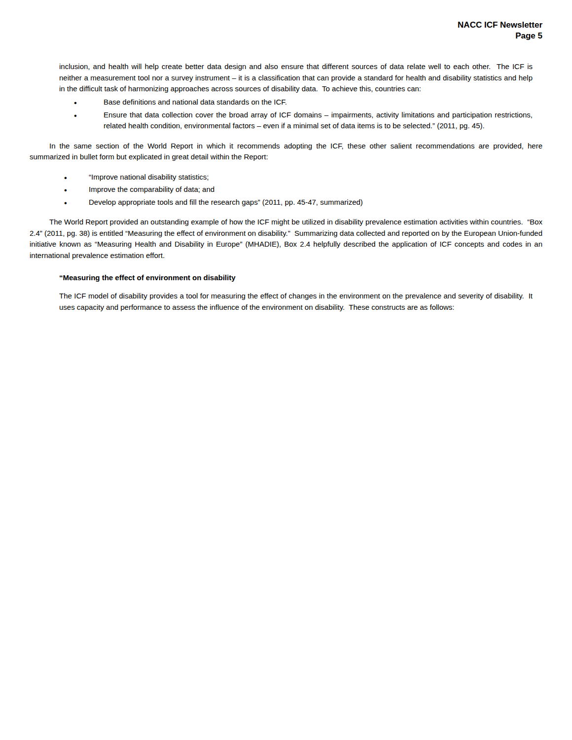NACC ICF Newsletter
Page 5
inclusion, and health will help create better data design and also ensure that different sources of data relate well to each other. The ICF is neither a measurement tool nor a survey instrument – it is a classification that can provide a standard for health and disability statistics and help in the difficult task of harmonizing approaches across sources of disability data. To achieve this, countries can:
Base definitions and national data standards on the ICF.
Ensure that data collection cover the broad array of ICF domains – impairments, activity limitations and participation restrictions, related health condition, environmental factors – even if a minimal set of data items is to be selected.” (2011, pg. 45).
In the same section of the World Report in which it recommends adopting the ICF, these other salient recommendations are provided, here summarized in bullet form but explicated in great detail within the Report:
“Improve national disability statistics;
Improve the comparability of data; and
Develop appropriate tools and fill the research gaps” (2011, pp. 45-47, summarized)
The World Report provided an outstanding example of how the ICF might be utilized in disability prevalence estimation activities within countries. “Box 2.4” (2011, pg. 38) is entitled “Measuring the effect of environment on disability.” Summarizing data collected and reported on by the European Union-funded initiative known as “Measuring Health and Disability in Europe” (MHADIE), Box 2.4 helpfully described the application of ICF concepts and codes in an international prevalence estimation effort.
“Measuring the effect of environment on disability
The ICF model of disability provides a tool for measuring the effect of changes in the environment on the prevalence and severity of disability. It uses capacity and performance to assess the influence of the environment on disability. These constructs are as follows: